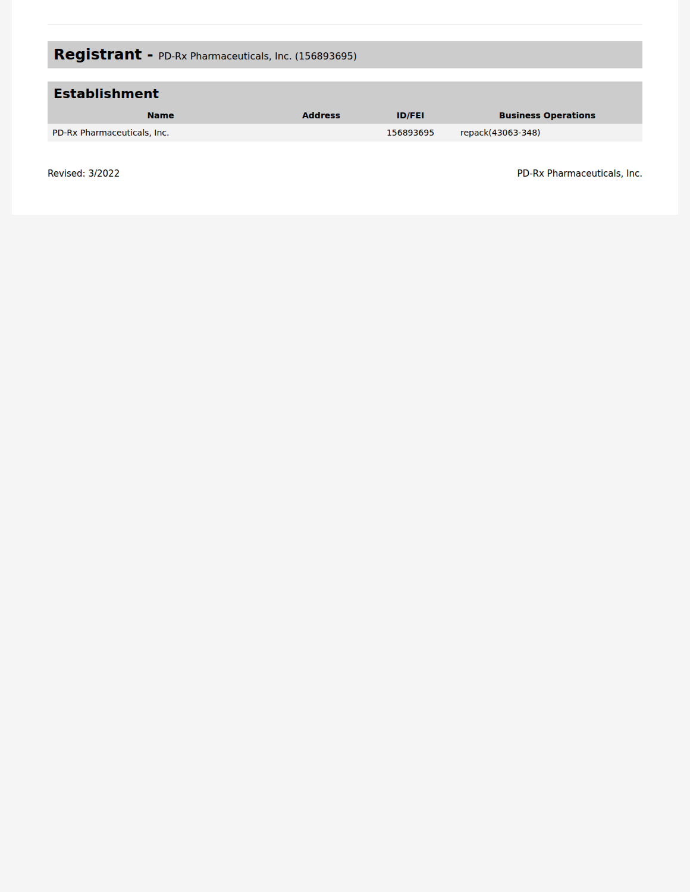Registrant - PD-Rx Pharmaceuticals, Inc. (156893695)
Establishment
| Name | Address | ID/FEI | Business Operations |
| --- | --- | --- | --- |
| PD-Rx Pharmaceuticals, Inc. | | 156893695 | repack(43063-348) |
Revised: 3/2022
PD-Rx Pharmaceuticals, Inc.